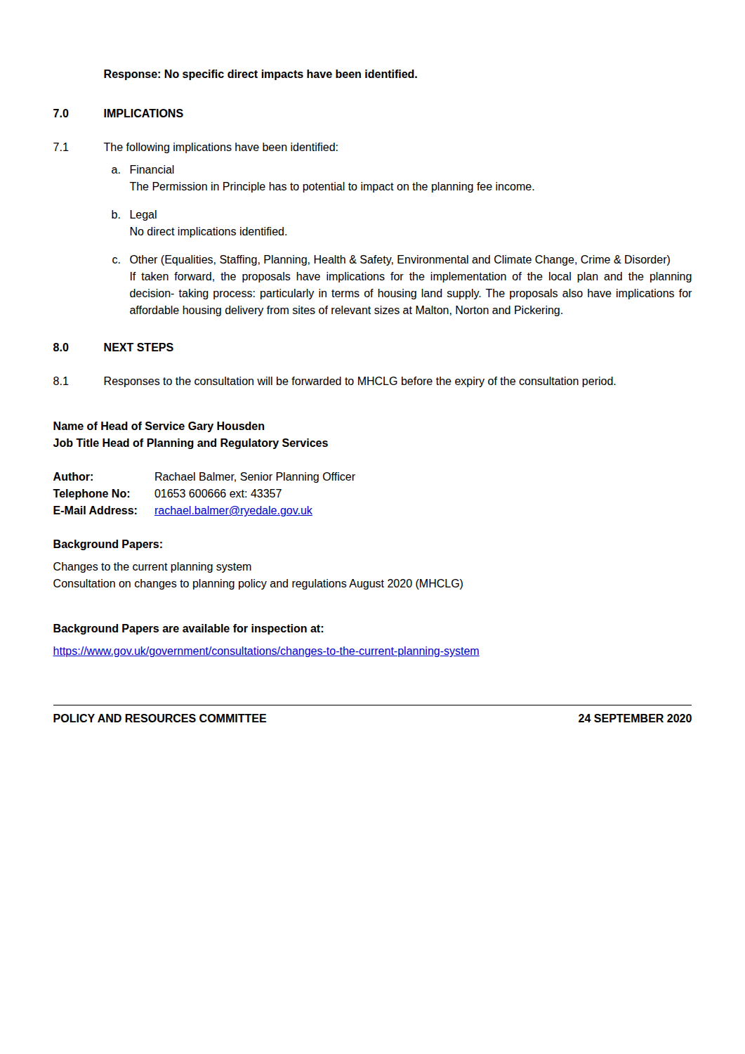Response: No specific direct impacts have been identified.
7.0 IMPLICATIONS
7.1
The following implications have been identified:
Financial The Permission in Principle has to potential to impact on the planning fee income.
Legal No direct implications identified.
Other (Equalities, Staffing, Planning, Health & Safety, Environmental and Climate Change, Crime & Disorder) If taken forward, the proposals have implications for the implementation of the local plan and the planning decision- taking process: particularly in terms of housing land supply. The proposals also have implications for affordable housing delivery from sites of relevant sizes at Malton, Norton and Pickering.
8.0 NEXT STEPS
8.1
Responses to the consultation will be forwarded to MHCLG before the expiry of the consultation period.
Name of Head of Service Gary Housden
Job Title Head of Planning and Regulatory Services
| Author: | Rachael Balmer, Senior Planning Officer |
| Telephone No: | 01653 600666 ext: 43357 |
| E-Mail Address: | rachael.balmer@ryedale.gov.uk |
Background Papers:
Changes to the current planning system
Consultation on changes to planning policy and regulations August 2020 (MHCLG)
Background Papers are available for inspection at:
https://www.gov.uk/government/consultations/changes-to-the-current-planning-system
POLICY AND RESOURCES COMMITTEE 24 SEPTEMBER 2020